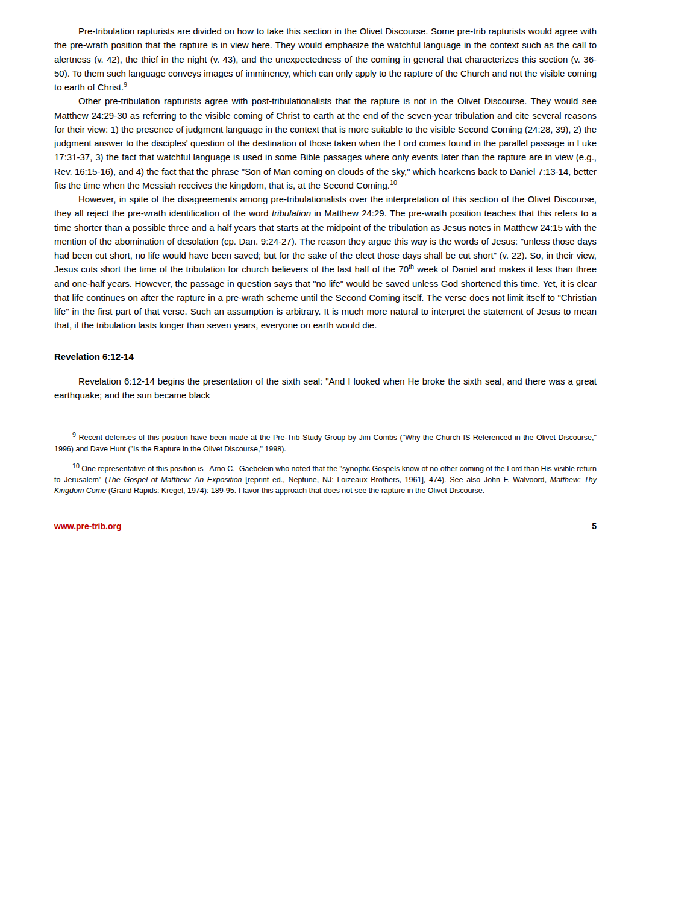Pre-tribulation rapturists are divided on how to take this section in the Olivet Discourse. Some pre-trib rapturists would agree with the pre-wrath position that the rapture is in view here. They would emphasize the watchful language in the context such as the call to alertness (v. 42), the thief in the night (v. 43), and the unexpectedness of the coming in general that characterizes this section (v. 36-50). To them such language conveys images of imminency, which can only apply to the rapture of the Church and not the visible coming to earth of Christ.9
Other pre-tribulation rapturists agree with post-tribulationalists that the rapture is not in the Olivet Discourse. They would see Matthew 24:29-30 as referring to the visible coming of Christ to earth at the end of the seven-year tribulation and cite several reasons for their view: 1) the presence of judgment language in the context that is more suitable to the visible Second Coming (24:28, 39), 2) the judgment answer to the disciples' question of the destination of those taken when the Lord comes found in the parallel passage in Luke 17:31-37, 3) the fact that watchful language is used in some Bible passages where only events later than the rapture are in view (e.g., Rev. 16:15-16), and 4) the fact that the phrase "Son of Man coming on clouds of the sky," which hearkens back to Daniel 7:13-14, better fits the time when the Messiah receives the kingdom, that is, at the Second Coming.10
However, in spite of the disagreements among pre-tribulationalists over the interpretation of this section of the Olivet Discourse, they all reject the pre-wrath identification of the word tribulation in Matthew 24:29. The pre-wrath position teaches that this refers to a time shorter than a possible three and a half years that starts at the midpoint of the tribulation as Jesus notes in Matthew 24:15 with the mention of the abomination of desolation (cp. Dan. 9:24-27). The reason they argue this way is the words of Jesus: "unless those days had been cut short, no life would have been saved; but for the sake of the elect those days shall be cut short" (v. 22). So, in their view, Jesus cuts short the time of the tribulation for church believers of the last half of the 70th week of Daniel and makes it less than three and one-half years. However, the passage in question says that "no life" would be saved unless God shortened this time. Yet, it is clear that life continues on after the rapture in a pre-wrath scheme until the Second Coming itself. The verse does not limit itself to "Christian life" in the first part of that verse. Such an assumption is arbitrary. It is much more natural to interpret the statement of Jesus to mean that, if the tribulation lasts longer than seven years, everyone on earth would die.
Revelation 6:12-14
Revelation 6:12-14 begins the presentation of the sixth seal: "And I looked when He broke the sixth seal, and there was a great earthquake; and the sun became black
9 Recent defenses of this position have been made at the Pre-Trib Study Group by Jim Combs ("Why the Church IS Referenced in the Olivet Discourse," 1996) and Dave Hunt ("Is the Rapture in the Olivet Discourse," 1998).
10 One representative of this position is Arno C. Gaebelein who noted that the "synoptic Gospels know of no other coming of the Lord than His visible return to Jerusalem" (The Gospel of Matthew: An Exposition [reprint ed., Neptune, NJ: Loizeaux Brothers, 1961], 474). See also John F. Walvoord, Matthew: Thy Kingdom Come (Grand Rapids: Kregel, 1974): 189-95. I favor this approach that does not see the rapture in the Olivet Discourse.
www.pre-trib.org 5